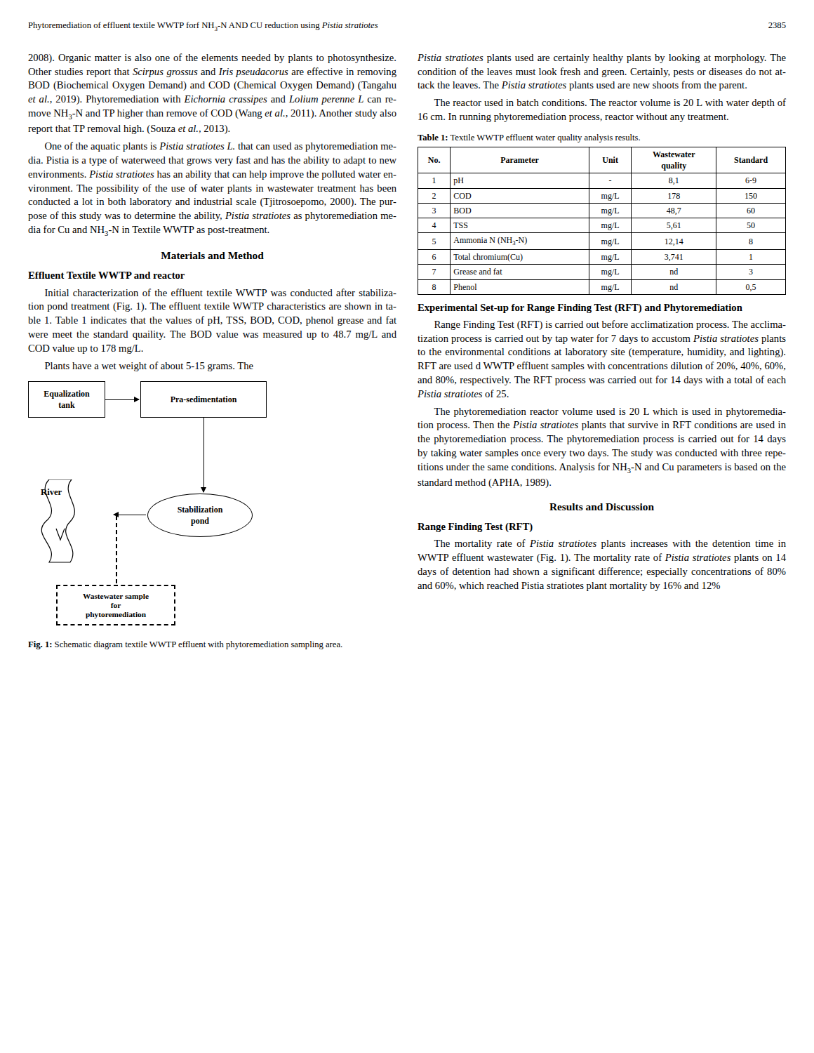Phytoremediation of effluent textile WWTP forf NH3-N AND CU reduction using Pistia stratiotes
2385
2008). Organic matter is also one of the elements needed by plants to photosynthesize. Other studies report that Scirpus grossus and Iris pseudacorus are effective in removing BOD (Biochemical Oxygen Demand) and COD (Chemical Oxygen Demand) (Tangahu et al., 2019). Phytoremediation with Eichornia crassipes and Lolium perenne L can remove NH3-N and TP higher than remove of COD (Wang et al., 2011). Another study also report that TP removal high. (Souza et al., 2013).
One of the aquatic plants is Pistia stratiotes L. that can used as phytoremediation media. Pistia is a type of waterweed that grows very fast and has the ability to adapt to new environments. Pistia stratiotes has an ability that can help improve the polluted water environment. The possibility of the use of water plants in wastewater treatment has been conducted a lot in both laboratory and industrial scale (Tjitrosoepomo, 2000). The purpose of this study was to determine the ability, Pistia stratiotes as phytoremediation media for Cu and NH3-N in Textile WWTP as post-treatment.
Materials and Method
Effluent Textile WWTP and reactor
Initial characterization of the effluent textile WWTP was conducted after stabilization pond treatment (Fig. 1). The effluent textile WWTP characteristics are shown in table 1. Table 1 indicates that the values of pH, TSS, BOD, COD, phenol grease and fat were meet the standard quaility. The BOD value was measured up to 48.7 mg/L and COD value up to 178 mg/L.
Plants have a wet weight of about 5-15 grams. The
Equalization
tank
Pra-sedimentation
Stabilization
pond
Wastewater sample
for
phytoremediation
River
Fig. 1: Schematic diagram textile WWTP effluent with phytoremediation sampling area.
Pistia stratiotes plants used are certainly healthy plants by looking at morphology. The condition of the leaves must look fresh and green. Certainly, pests or diseases do not attack the leaves. The Pistia stratiotes plants used are new shoots from the parent.
The reactor used in batch conditions. The reactor volume is 20 L with water depth of 16 cm. In running phytoremediation process, reactor without any treatment.
Table 1: Textile WWTP effluent water quality analysis results.
| No. | Parameter | Unit | Wastewater quality | Standard |
| --- | --- | --- | --- | --- |
| 1 | pH | - | 8,1 | 6-9 |
| 2 | COD | mg/L | 178 | 150 |
| 3 | BOD | mg/L | 48,7 | 60 |
| 4 | TSS | mg/L | 5,61 | 50 |
| 5 | Ammonia N (NH 3 -N) | mg/L | 12,14 | 8 |
| 6 | Total chromium(Cu) | mg/L | 3,741 | 1 |
| 7 | Grease and fat | mg/L | nd | 3 |
| 8 | Phenol | mg/L | nd | 0,5 |
Experimental Set-up for Range Finding Test (RFT) and Phytoremediation
Range Finding Test (RFT) is carried out before acclimatization process. The acclimatization process is carried out by tap water for 7 days to accustom Pistia stratiotes plants to the environmental conditions at laboratory site (temperature, humidity, and lighting). RFT are used d WWTP effluent samples with concentrations dilution of 20%, 40%, 60%, and 80%, respectively. The RFT process was carried out for 14 days with a total of each Pistia stratiotes of 25.
The phytoremediation reactor volume used is 20 L which is used in phytoremediation process. Then the Pistia stratiotes plants that survive in RFT conditions are used in the phytoremediation process. The phytoremediation process is carried out for 14 days by taking water samples once every two days. The study was conducted with three repetitions under the same conditions. Analysis for NH3-N and Cu parameters is based on the standard method (APHA, 1989).
Results and Discussion
Range Finding Test (RFT)
The mortality rate of Pistia stratiotes plants increases with the detention time in WWTP effluent wastewater (Fig. 1). The mortality rate of Pistia stratiotes plants on 14 days of detention had shown a significant difference; especially concentrations of 80% and 60%, which reached Pistia stratiotes plant mortality by 16% and 12%